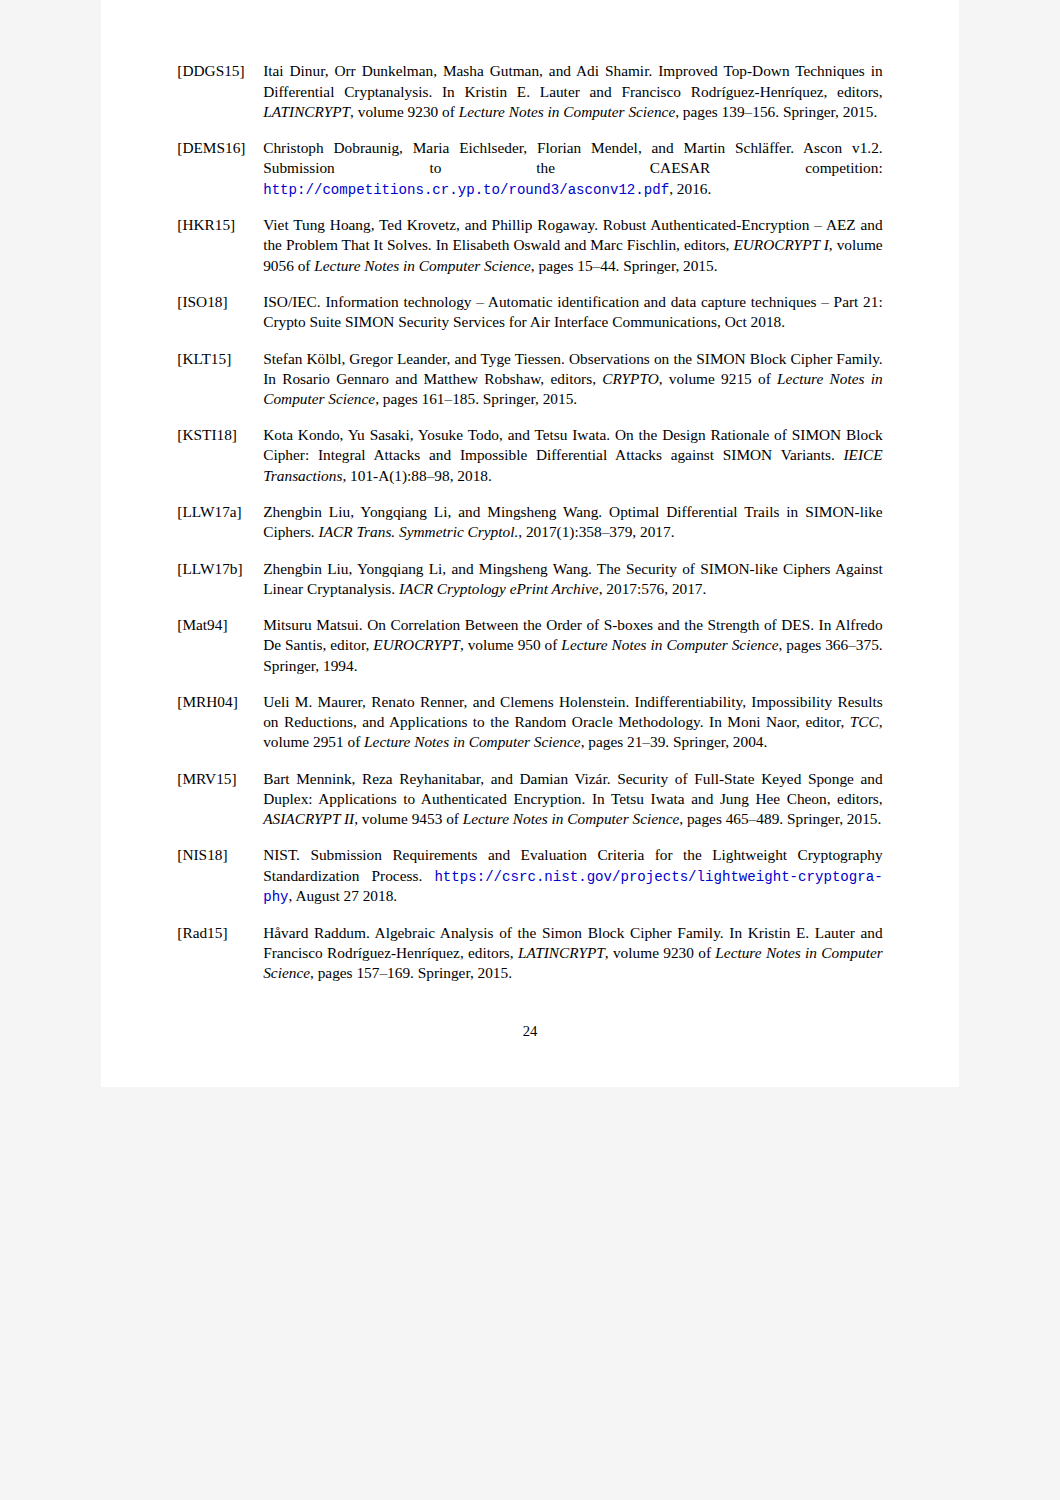[DDGS15]
Itai Dinur, Orr Dunkelman, Masha Gutman, and Adi Shamir. Improved Top-Down Techniques in Differential Cryptanalysis. In Kristin E. Lauter and Francisco Rodríguez-Henríquez, editors, LATINCRYPT, volume 9230 of Lecture Notes in Computer Science, pages 139–156. Springer, 2015.
[DEMS16]
Christoph Dobraunig, Maria Eichlseder, Florian Mendel, and Martin Schläffer. Ascon v1.2. Submission to the CAESAR competition: http://competitions.cr.yp.to/round3/asconv12.pdf, 2016.
[HKR15]
Viet Tung Hoang, Ted Krovetz, and Phillip Rogaway. Robust Authenticated-Encryption – AEZ and the Problem That It Solves. In Elisabeth Oswald and Marc Fischlin, editors, EUROCRYPT I, volume 9056 of Lecture Notes in Computer Science, pages 15–44. Springer, 2015.
[ISO18]
ISO/IEC. Information technology – Automatic identification and data capture techniques – Part 21: Crypto Suite SIMON Security Services for Air Interface Communications, Oct 2018.
[KLT15]
Stefan Kölbl, Gregor Leander, and Tyge Tiessen. Observations on the SIMON Block Cipher Family. In Rosario Gennaro and Matthew Robshaw, editors, CRYPTO, volume 9215 of Lecture Notes in Computer Science, pages 161–185. Springer, 2015.
[KSTI18]
Kota Kondo, Yu Sasaki, Yosuke Todo, and Tetsu Iwata. On the Design Rationale of SIMON Block Cipher: Integral Attacks and Impossible Differential Attacks against SIMON Variants. IEICE Transactions, 101-A(1):88–98, 2018.
[LLW17a]
Zhengbin Liu, Yongqiang Li, and Mingsheng Wang. Optimal Differential Trails in SIMON-like Ciphers. IACR Trans. Symmetric Cryptol., 2017(1):358–379, 2017.
[LLW17b]
Zhengbin Liu, Yongqiang Li, and Mingsheng Wang. The Security of SIMON-like Ciphers Against Linear Cryptanalysis. IACR Cryptology ePrint Archive, 2017:576, 2017.
[Mat94]
Mitsuru Matsui. On Correlation Between the Order of S-boxes and the Strength of DES. In Alfredo De Santis, editor, EUROCRYPT, volume 950 of Lecture Notes in Computer Science, pages 366–375. Springer, 1994.
[MRH04]
Ueli M. Maurer, Renato Renner, and Clemens Holenstein. Indifferentiability, Impossibility Results on Reductions, and Applications to the Random Oracle Methodology. In Moni Naor, editor, TCC, volume 2951 of Lecture Notes in Computer Science, pages 21–39. Springer, 2004.
[MRV15]
Bart Mennink, Reza Reyhanitabar, and Damian Vizár. Security of Full-State Keyed Sponge and Duplex: Applications to Authenticated Encryption. In Tetsu Iwata and Jung Hee Cheon, editors, ASIACRYPT II, volume 9453 of Lecture Notes in Computer Science, pages 465–489. Springer, 2015.
[NIS18]
NIST. Submission Requirements and Evaluation Criteria for the Lightweight Cryptography Standardization Process. https://csrc.nist.gov/projects/lightweight-cryptography, August 27 2018.
[Rad15]
Håvard Raddum. Algebraic Analysis of the Simon Block Cipher Family. In Kristin E. Lauter and Francisco Rodríguez-Henríquez, editors, LATINCRYPT, volume 9230 of Lecture Notes in Computer Science, pages 157–169. Springer, 2015.
24